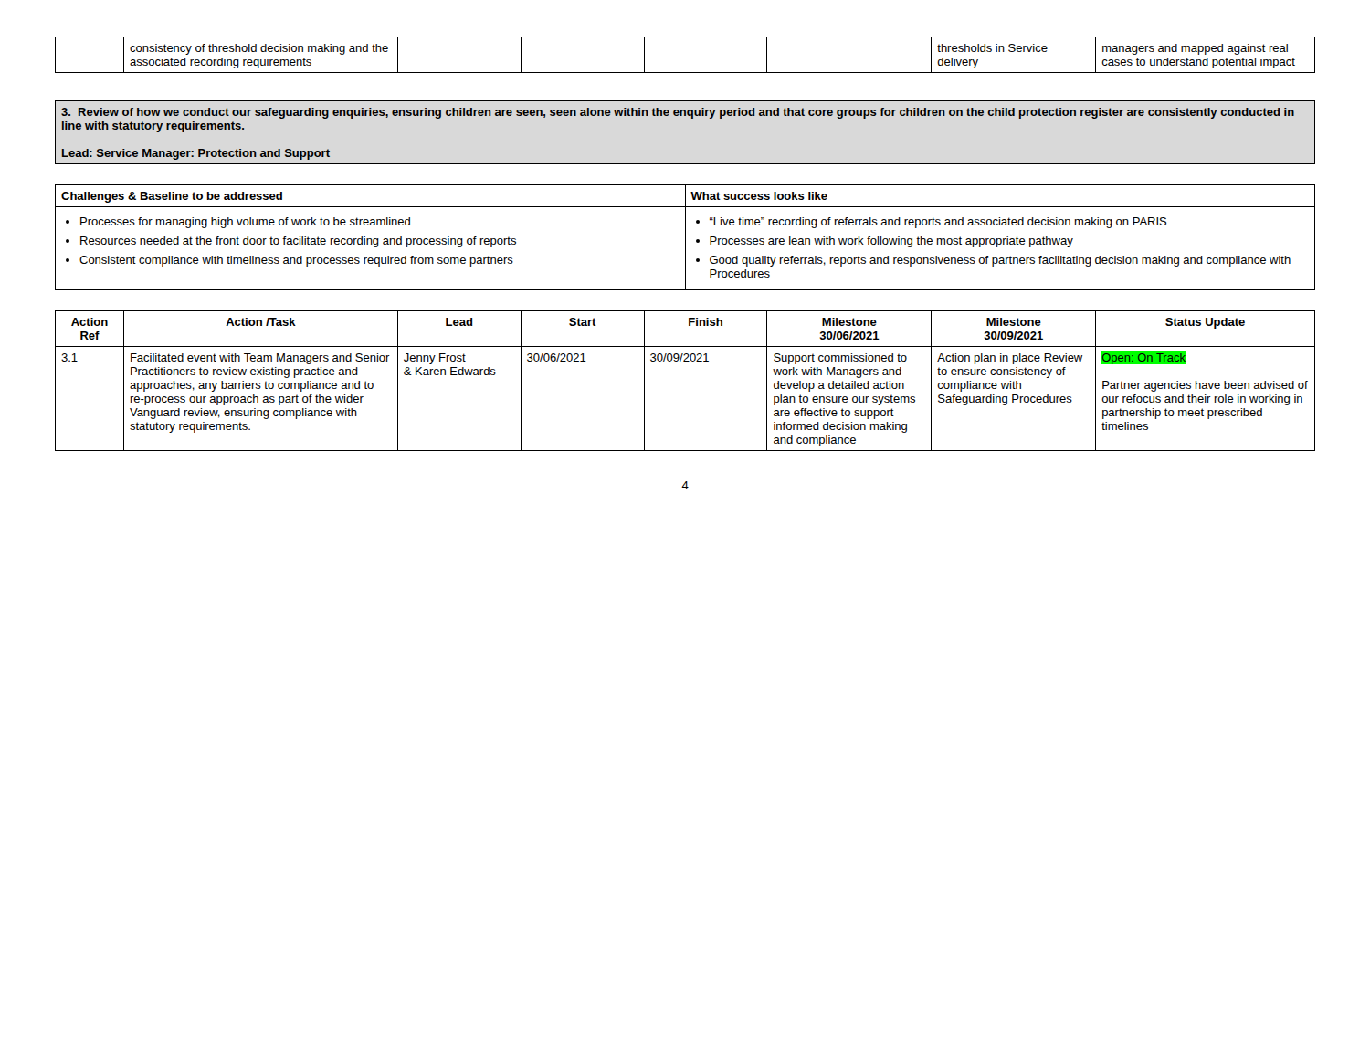| | consistency of threshold decision making and the associated recording requirements | | | | | thresholds in Service delivery | managers and mapped against real cases to understand potential impact |
| 3. Review of how we conduct our safeguarding enquiries, ensuring children are seen, seen alone within the enquiry period and that core groups for children on the child protection register are consistently conducted in line with statutory requirements. Lead: Service Manager: Protection and Support |
| Challenges & Baseline to be addressed | What success looks like |
| Processes for managing high volume of work to be streamlined Resources needed at the front door to facilitate recording and processing of reports Consistent compliance with timeliness and processes required from some partners | “Live time” recording of referrals and reports and associated decision making on PARIS Processes are lean with work following the most appropriate pathway Good quality referrals, reports and responsiveness of partners facilitating decision making and compliance with Procedures |
| Action Ref | Action /Task | Lead | Start | Finish | Milestone 30/06/2021 | Milestone 30/09/2021 | Status Update |
| 3.1 | Facilitated event with Team Managers and Senior Practitioners to review existing practice and approaches, any barriers to compliance and to re-process our approach as part of the wider Vanguard review, ensuring compliance with statutory requirements. | Jenny Frost & Karen Edwards | 30/06/2021 | 30/09/2021 | Support commissioned to work with Managers and develop a detailed action plan to ensure our systems are effective to support informed decision making and compliance | Action plan in place Review to ensure consistency of compliance with Safeguarding Procedures | Open: On Track Partner agencies have been advised of our refocus and their role in working in partnership to meet prescribed timelines |
4